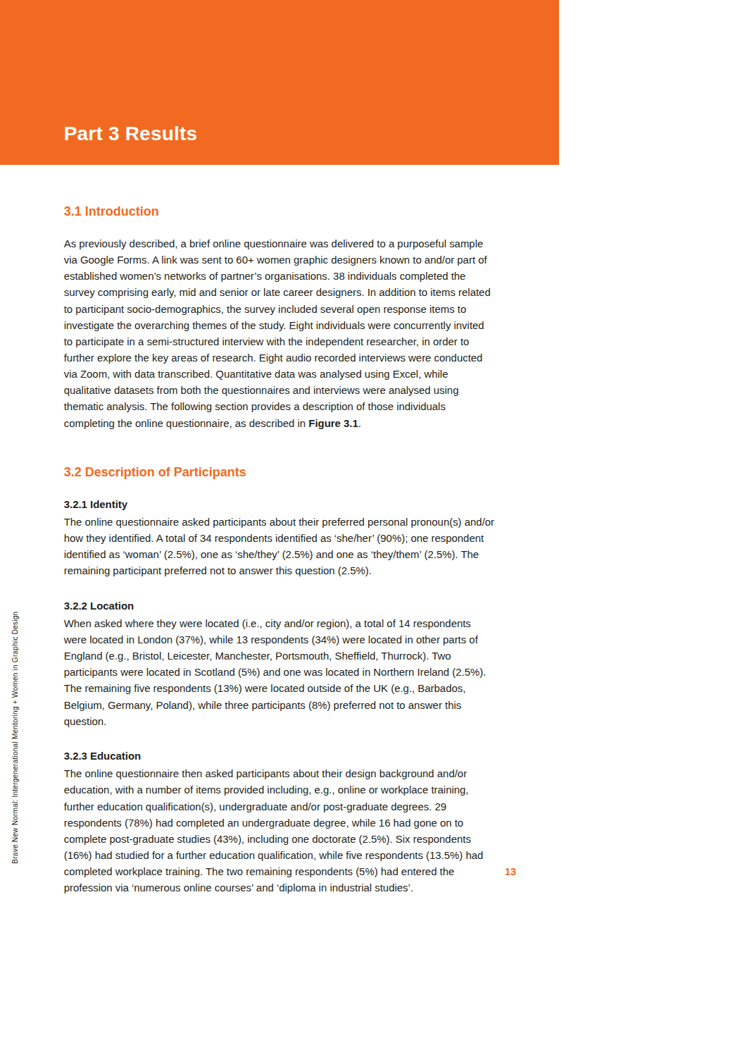Part 3 Results
3.1 Introduction
As previously described, a brief online questionnaire was delivered to a purposeful sample via Google Forms. A link was sent to 60+ women graphic designers known to and/or part of established women’s networks of partner’s organisations. 38 individuals completed the survey comprising early, mid and senior or late career designers. In addition to items related to participant socio-demographics, the survey included several open response items to investigate the overarching themes of the study. Eight individuals were concurrently invited to participate in a semi-structured interview with the independent researcher, in order to further explore the key areas of research. Eight audio recorded interviews were conducted via Zoom, with data transcribed. Quantitative data was analysed using Excel, while qualitative datasets from both the questionnaires and interviews were analysed using thematic analysis. The following section provides a description of those individuals completing the online questionnaire, as described in Figure 3.1.
3.2 Description of Participants
3.2.1 Identity
The online questionnaire asked participants about their preferred personal pronoun(s) and/or how they identified. A total of 34 respondents identified as ‘she/her’ (90%); one respondent identified as ‘woman’ (2.5%), one as ‘she/they’ (2.5%) and one as ‘they/them’ (2.5%). The remaining participant preferred not to answer this question (2.5%).
3.2.2 Location
When asked where they were located (i.e., city and/or region), a total of 14 respondents were located in London (37%), while 13 respondents (34%) were located in other parts of England (e.g., Bristol, Leicester, Manchester, Portsmouth, Sheffield, Thurrock). Two participants were located in Scotland (5%) and one was located in Northern Ireland (2.5%). The remaining five respondents (13%) were located outside of the UK (e.g., Barbados, Belgium, Germany, Poland), while three participants (8%) preferred not to answer this question.
3.2.3 Education
The online questionnaire then asked participants about their design background and/or education, with a number of items provided including, e.g., online or workplace training, further education qualification(s), undergraduate and/or post-graduate degrees. 29 respondents (78%) had completed an undergraduate degree, while 16 had gone on to complete post-graduate studies (43%), including one doctorate (2.5%). Six respondents (16%) had studied for a further education qualification, while five respondents (13.5%) had completed workplace training. The two remaining respondents (5%) had entered the profession via ‘numerous online courses’ and ‘diploma in industrial studies’.
Brave New Normal: Intergenerational Mentoring + Women in Graphic Design
13